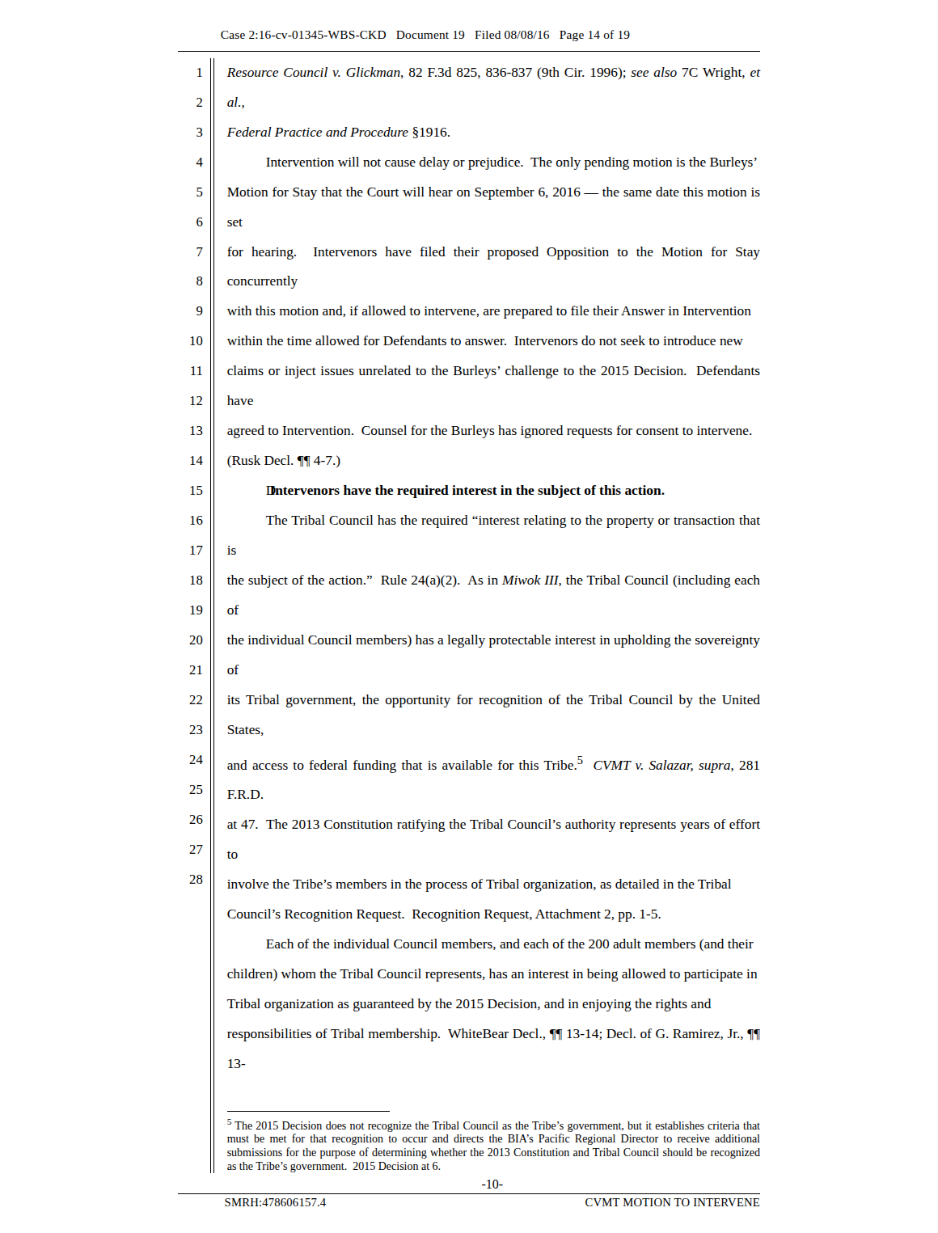Case 2:16-cv-01345-WBS-CKD Document 19 Filed 08/08/16 Page 14 of 19
1
2
3
4
5
6
7
8
9
10
11
12
13
14
15
16
17
18
19
20
21
22
23
24
25
26
27
28
Resource Council v. Glickman, 82 F.3d 825, 836-837 (9th Cir. 1996); see also 7C Wright, et al.,
Federal Practice and Procedure §1916.
Intervention will not cause delay or prejudice. The only pending motion is the Burleys’
Motion for Stay that the Court will hear on September 6, 2016 — the same date this motion is set
for hearing. Intervenors have filed their proposed Opposition to the Motion for Stay concurrently
with this motion and, if allowed to intervene, are prepared to file their Answer in Intervention
within the time allowed for Defendants to answer. Intervenors do not seek to introduce new
claims or inject issues unrelated to the Burleys’ challenge to the 2015 Decision. Defendants have
agreed to Intervention. Counsel for the Burleys has ignored requests for consent to intervene.
(Rusk Decl. ¶¶ 4-7.)
D. Intervenors have the required interest in the subject of this action.
The Tribal Council has the required “interest relating to the property or transaction that is
the subject of the action.” Rule 24(a)(2). As in Miwok III, the Tribal Council (including each of
the individual Council members) has a legally protectable interest in upholding the sovereignty of
its Tribal government, the opportunity for recognition of the Tribal Council by the United States,
and access to federal funding that is available for this Tribe.5 CVMT v. Salazar, supra, 281 F.R.D.
at 47. The 2013 Constitution ratifying the Tribal Council’s authority represents years of effort to
involve the Tribe’s members in the process of Tribal organization, as detailed in the Tribal
Council’s Recognition Request. Recognition Request, Attachment 2, pp. 1-5.
Each of the individual Council members, and each of the 200 adult members (and their
children) whom the Tribal Council represents, has an interest in being allowed to participate in
Tribal organization as guaranteed by the 2015 Decision, and in enjoying the rights and
responsibilities of Tribal membership. WhiteBear Decl., ¶¶ 13-14; Decl. of G. Ramirez, Jr., ¶¶ 13-
5 The 2015 Decision does not recognize the Tribal Council as the Tribe’s government, but it establishes criteria that must be met for that recognition to occur and directs the BIA’s Pacific Regional Director to receive additional submissions for the purpose of determining whether the 2013 Constitution and Tribal Council should be recognized as the Tribe’s government. 2015 Decision at 6.
-10-
SMRH:478606157.4
CVMT MOTION TO INTERVENE